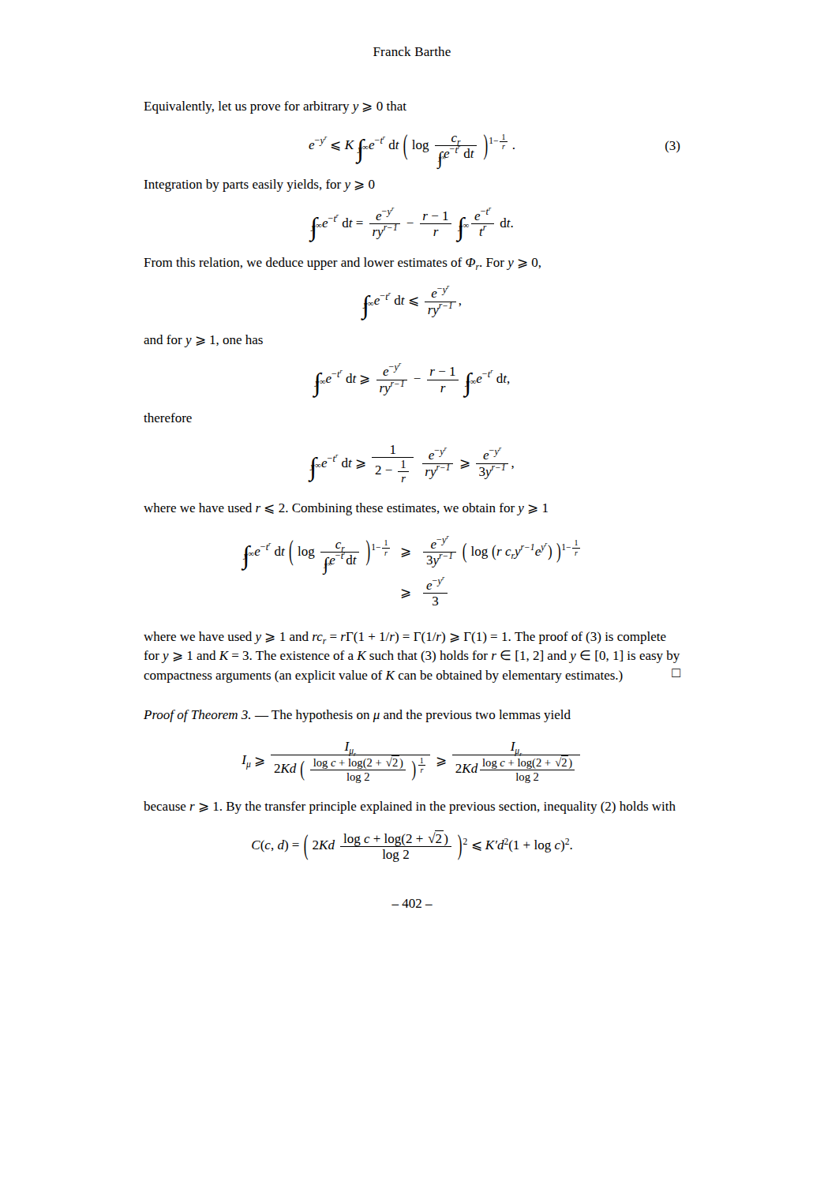Franck Barthe
Equivalently, let us prove for arbitrary y ⩾ 0 that
e−yr ⩽ K ∫∞y e−tr dt ( log cr ∫∞y e−tr dt )1−1 r . (3)
Integration by parts easily yields, for y ⩾ 0
∫∞y e−tr dt = e−yr ryr−1 − r − 1 r ∫∞y e−tr tr dt.
From this relation, we deduce upper and lower estimates of Φr. For y ⩾ 0,
∫∞y e−tr dt ⩽ e−yr ryr−1 ,
and for y ⩾ 1, one has
∫∞y e−tr dt ⩾ e−yr ryr−1 − r − 1 r ∫∞y e−tr dt,
therefore
∫∞y e−tr dt ⩾ 1 2 − 1 r e−yr ryr−1 ⩾ e−yr 3yr−1 ,
where we have used r ⩽ 2. Combining these estimates, we obtain for y ⩾ 1
| ∫ ∞ y e − t r d t ( log c r ∫ ∞ y e − t r d t ) 1− 1 r | ⩾ | e − y r 3 y r−1 ( log ( r c r y r−1 e y r ) ) 1− 1 r |
| | ⩾ | e − y r 3 |
where we have used y ⩾ 1 and rcr = r Γ(1 + 1/r) = Γ(1/r) ⩾ Γ(1) = 1. The proof of (3) is complete for y ⩾ 1 and K = 3. The existence of a K such that (3) holds for r ∈ [1, 2] and y ∈ [0, 1] is easy by compactness arguments (an explicit value of K can be obtained by elementary estimates.) □
Proof of Theorem 3. — The hypothesis on μ and the previous two lemmas yield
Iμ ⩾ Iμr 2Kd ( log c + log(2 + 2) log 2 )1 r ⩾ Iμr 2Kd log c + log(2 + 2) log 2
because r ⩾ 1. By the transfer principle explained in the previous section, inequality (2) holds with
C(c, d) = ( 2Kd log c + log(2 + 2) log 2 )2 ⩽ K′d2(1 + log c)2.
– 402 –